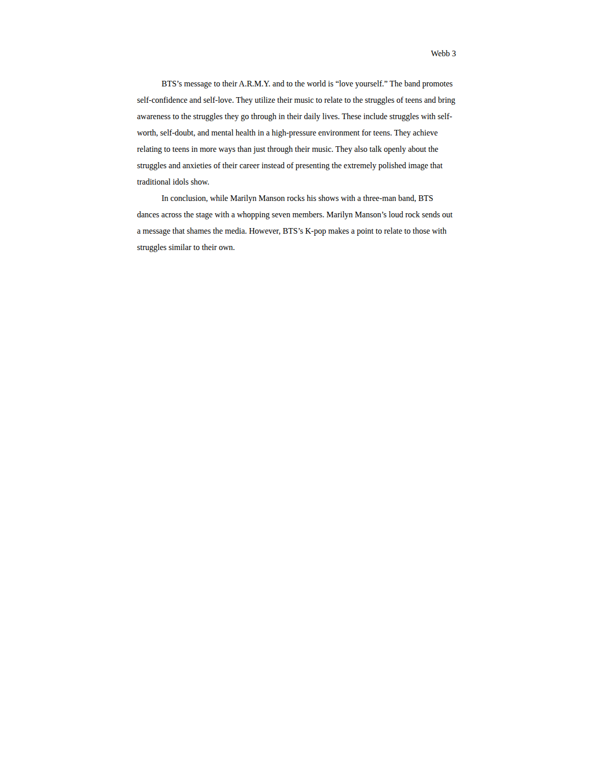Webb 3
BTS’s message to their A.R.M.Y. and to the world is “love yourself.” The band promotes self-confidence and self-love. They utilize their music to relate to the struggles of teens and bring awareness to the struggles they go through in their daily lives. These include struggles with self-worth, self-doubt, and mental health in a high-pressure environment for teens. They achieve relating to teens in more ways than just through their music. They also talk openly about the struggles and anxieties of their career instead of presenting the extremely polished image that traditional idols show.
In conclusion, while Marilyn Manson rocks his shows with a three-man band, BTS dances across the stage with a whopping seven members. Marilyn Manson’s loud rock sends out a message that shames the media. However, BTS’s K-pop makes a point to relate to those with struggles similar to their own.